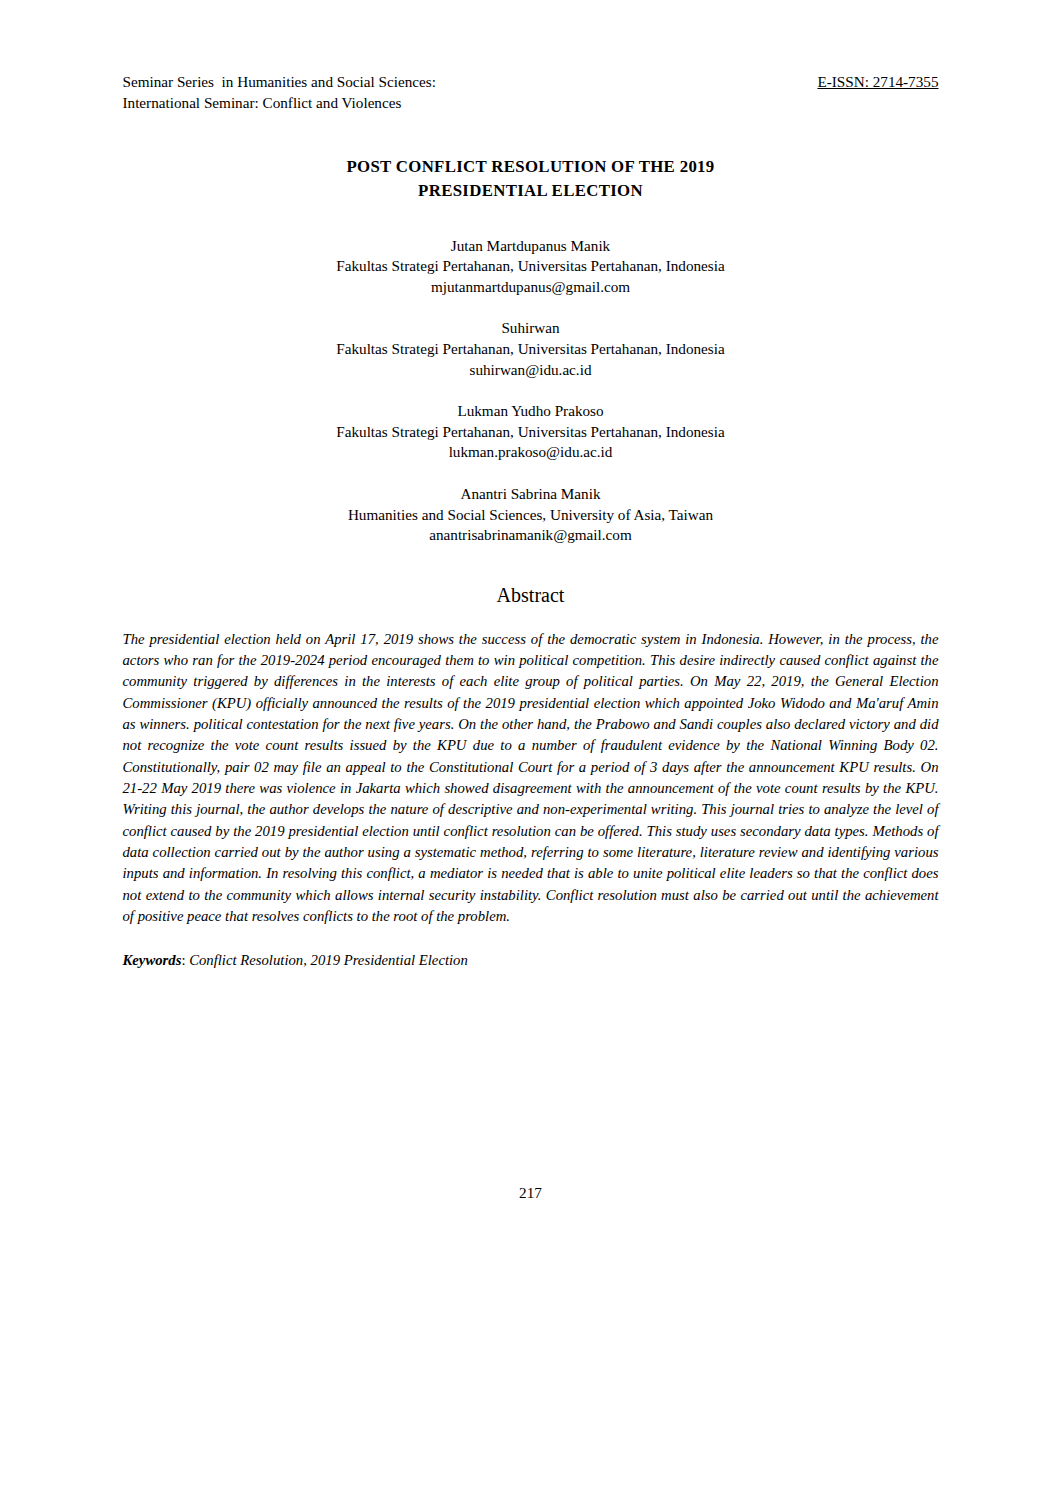Seminar Series in Humanities and Social Sciences:
International Seminar: Conflict and Violences
E-ISSN: 2714-7355
Post Conflict Resolution of the 2019
Presidential Election
Jutan Martdupanus Manik
Fakultas Strategi Pertahanan, Universitas Pertahanan, Indonesia
mjutanmartdupanus@gmail.com
Suhirwan
Fakultas Strategi Pertahanan, Universitas Pertahanan, Indonesia
suhirwan@idu.ac.id
Lukman Yudho Prakoso
Fakultas Strategi Pertahanan, Universitas Pertahanan, Indonesia
lukman.prakoso@idu.ac.id
Anantri Sabrina Manik
Humanities and Social Sciences, University of Asia, Taiwan
anantrisabrinamanik@gmail.com
Abstract
The presidential election held on April 17, 2019 shows the success of the democratic system in Indonesia. However, in the process, the actors who ran for the 2019-2024 period encouraged them to win political competition. This desire indirectly caused conflict against the community triggered by differences in the interests of each elite group of political parties. On May 22, 2019, the General Election Commissioner (KPU) officially announced the results of the 2019 presidential election which appointed Joko Widodo and Ma'aruf Amin as winners. political contestation for the next five years. On the other hand, the Prabowo and Sandi couples also declared victory and did not recognize the vote count results issued by the KPU due to a number of fraudulent evidence by the National Winning Body 02. Constitutionally, pair 02 may file an appeal to the Constitutional Court for a period of 3 days after the announcement KPU results. On 21-22 May 2019 there was violence in Jakarta which showed disagreement with the announcement of the vote count results by the KPU. Writing this journal, the author develops the nature of descriptive and non-experimental writing. This journal tries to analyze the level of conflict caused by the 2019 presidential election until conflict resolution can be offered. This study uses secondary data types. Methods of data collection carried out by the author using a systematic method, referring to some literature, literature review and identifying various inputs and information. In resolving this conflict, a mediator is needed that is able to unite political elite leaders so that the conflict does not extend to the community which allows internal security instability. Conflict resolution must also be carried out until the achievement of positive peace that resolves conflicts to the root of the problem.
Keywords: Conflict Resolution, 2019 Presidential Election
217